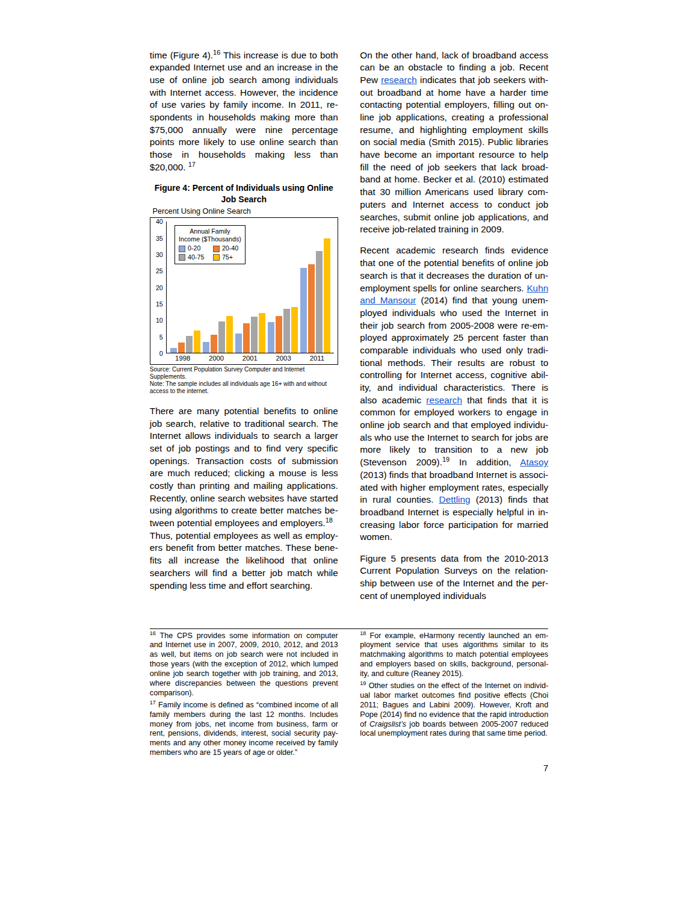time (Figure 4).16 This increase is due to both expanded Internet use and an increase in the use of online job search among individuals with Internet access. However, the incidence of use varies by family income. In 2011, respondents in households making more than $75,000 annually were nine percentage points more likely to use online search than those in households making less than $20,000. 17
Figure 4: Percent of Individuals using Online Job Search
Percent Using Online Search
40 35 30 25 20 15 10 5 0
Annual Family
Income ($Thousands)
0-20
20-40
40-75
75+
1998 2000 2001 2003 2011
Source: Current Population Survey Computer and Internet Supplements.
Note: The sample includes all individuals age 16+ with and without access to the internet.
There are many potential benefits to online job search, relative to traditional search. The Internet allows individuals to search a larger set of job postings and to find very specific openings. Transaction costs of submission are much reduced; clicking a mouse is less costly than printing and mailing applications. Recently, online search websites have started using algorithms to create better matches between potential employees and employers.18 Thus, potential employees as well as employers benefit from better matches. These benefits all increase the likelihood that online searchers will find a better job match while spending less time and effort searching.
On the other hand, lack of broadband access can be an obstacle to finding a job. Recent Pew research indicates that job seekers without broadband at home have a harder time contacting potential employers, filling out online job applications, creating a professional resume, and highlighting employment skills on social media (Smith 2015). Public libraries have become an important resource to help fill the need of job seekers that lack broadband at home. Becker et al. (2010) estimated that 30 million Americans used library computers and Internet access to conduct job searches, submit online job applications, and receive job-related training in 2009.
Recent academic research finds evidence that one of the potential benefits of online job search is that it decreases the duration of unemployment spells for online searchers. Kuhn and Mansour (2014) find that young unemployed individuals who used the Internet in their job search from 2005-2008 were re-employed approximately 25 percent faster than comparable individuals who used only traditional methods. Their results are robust to controlling for Internet access, cognitive ability, and individual characteristics. There is also academic research that finds that it is common for employed workers to engage in online job search and that employed individuals who use the Internet to search for jobs are more likely to transition to a new job (Stevenson 2009).19 In addition, Atasoy (2013) finds that broadband Internet is associated with higher employment rates, especially in rural counties. Dettling (2013) finds that broadband Internet is especially helpful in increasing labor force participation for married women.
Figure 5 presents data from the 2010-2013 Current Population Surveys on the relationship between use of the Internet and the percent of unemployed individuals
16 The CPS provides some information on computer and Internet use in 2007, 2009, 2010, 2012, and 2013 as well, but items on job search were not included in those years (with the exception of 2012, which lumped online job search together with job training, and 2013, where discrepancies between the questions prevent comparison).
17 Family income is defined as “combined income of all family members during the last 12 months. Includes money from jobs, net income from business, farm or rent, pensions, dividends, interest, social security payments and any other money income received by family members who are 15 years of age or older.”
18 For example, eHarmony recently launched an employment service that uses algorithms similar to its matchmaking algorithms to match potential employees and employers based on skills, background, personality, and culture (Reaney 2015).
19 Other studies on the effect of the Internet on individual labor market outcomes find positive effects (Choi 2011; Bagues and Labini 2009). However, Kroft and Pope (2014) find no evidence that the rapid introduction of Craigslist’s job boards between 2005-2007 reduced local unemployment rates during that same time period.
7